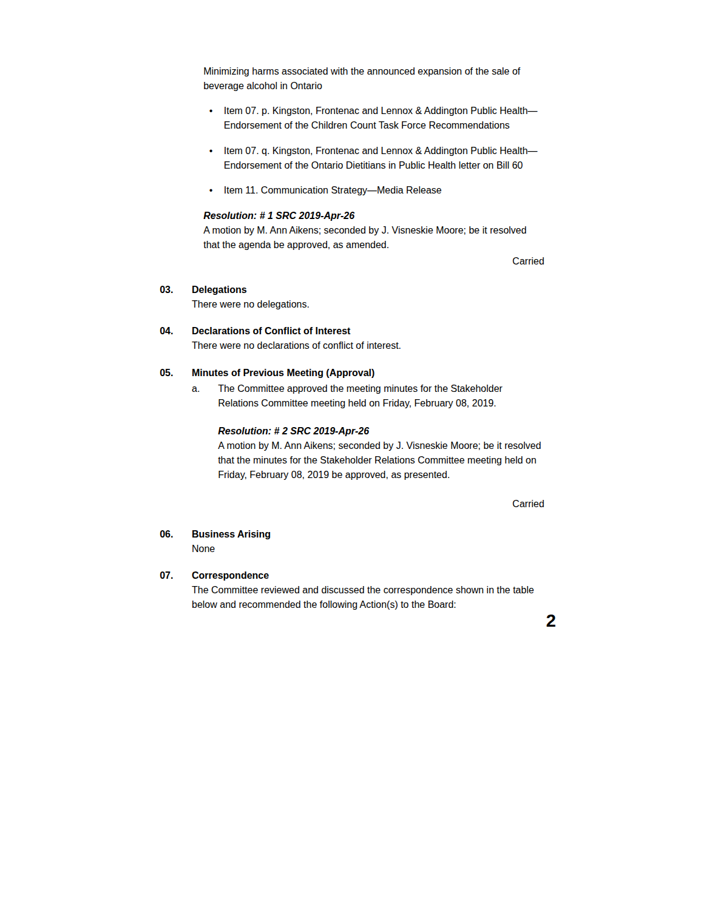Minimizing harms associated with the announced expansion of the sale of beverage alcohol in Ontario
Item 07. p. Kingston, Frontenac and Lennox & Addington Public Health—Endorsement of the Children Count Task Force Recommendations
Item 07. q. Kingston, Frontenac and Lennox & Addington Public Health—Endorsement of the Ontario Dietitians in Public Health letter on Bill 60
Item 11. Communication Strategy—Media Release
Resolution: # 1 SRC 2019-Apr-26
A motion by M. Ann Aikens; seconded by J. Visneskie Moore; be it resolved that the agenda be approved, as amended.
Carried
03.
Delegations
There were no delegations.
04.
Declarations of Conflict of Interest
There were no declarations of conflict of interest.
05.
Minutes of Previous Meeting (Approval)
a.
The Committee approved the meeting minutes for the Stakeholder Relations Committee meeting held on Friday, February 08, 2019.
Resolution: # 2 SRC 2019-Apr-26
A motion by M. Ann Aikens; seconded by J. Visneskie Moore; be it resolved that the minutes for the Stakeholder Relations Committee meeting held on Friday, February 08, 2019 be approved, as presented.
Carried
06.
Business Arising
None
07.
Correspondence
The Committee reviewed and discussed the correspondence shown in the table below and recommended the following Action(s) to the Board:
2